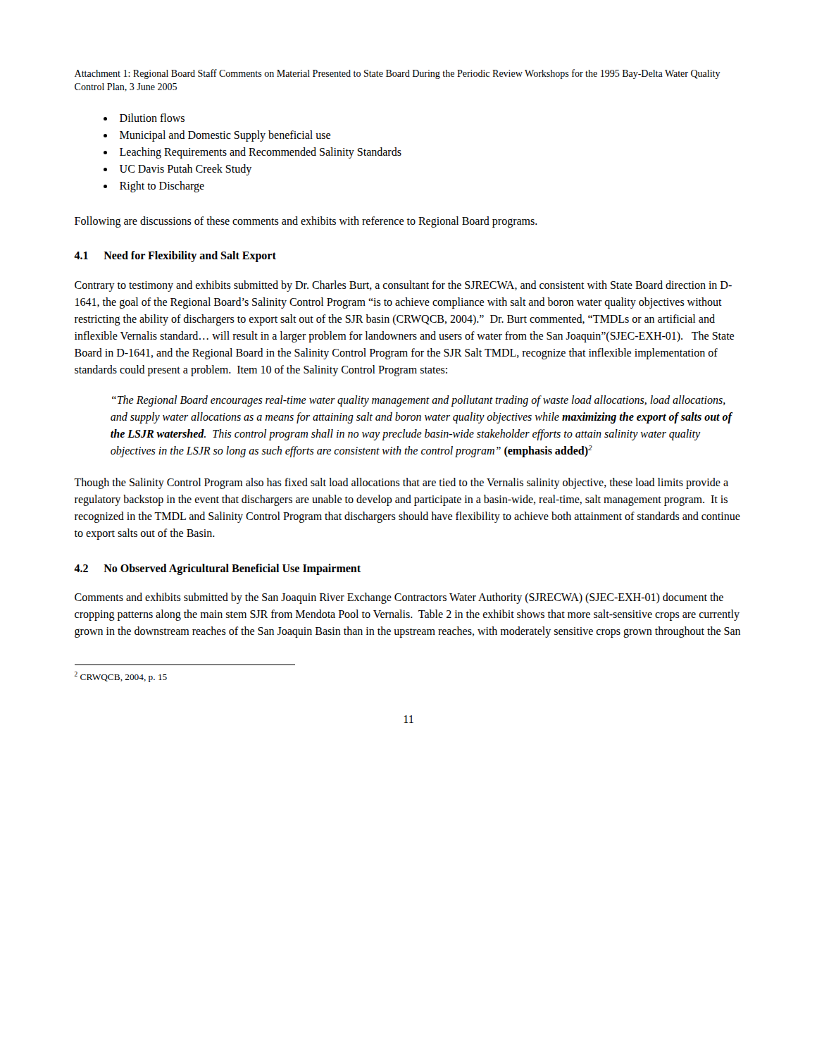Attachment 1: Regional Board Staff Comments on Material Presented to State Board During the Periodic Review Workshops for the 1995 Bay-Delta Water Quality Control Plan, 3 June 2005
Dilution flows
Municipal and Domestic Supply beneficial use
Leaching Requirements and Recommended Salinity Standards
UC Davis Putah Creek Study
Right to Discharge
Following are discussions of these comments and exhibits with reference to Regional Board programs.
4.1 Need for Flexibility and Salt Export
Contrary to testimony and exhibits submitted by Dr. Charles Burt, a consultant for the SJRECWA, and consistent with State Board direction in D-1641, the goal of the Regional Board’s Salinity Control Program “is to achieve compliance with salt and boron water quality objectives without restricting the ability of dischargers to export salt out of the SJR basin (CRWQCB, 2004).” Dr. Burt commented, “TMDLs or an artificial and inflexible Vernalis standard… will result in a larger problem for landowners and users of water from the San Joaquin”(SJEC-EXH-01). The State Board in D-1641, and the Regional Board in the Salinity Control Program for the SJR Salt TMDL, recognize that inflexible implementation of standards could present a problem. Item 10 of the Salinity Control Program states:
“The Regional Board encourages real-time water quality management and pollutant trading of waste load allocations, load allocations, and supply water allocations as a means for attaining salt and boron water quality objectives while maximizing the export of salts out of the LSJR watershed. This control program shall in no way preclude basin-wide stakeholder efforts to attain salinity water quality objectives in the LSJR so long as such efforts are consistent with the control program” (emphasis added)2
Though the Salinity Control Program also has fixed salt load allocations that are tied to the Vernalis salinity objective, these load limits provide a regulatory backstop in the event that dischargers are unable to develop and participate in a basin-wide, real-time, salt management program. It is recognized in the TMDL and Salinity Control Program that dischargers should have flexibility to achieve both attainment of standards and continue to export salts out of the Basin.
4.2 No Observed Agricultural Beneficial Use Impairment
Comments and exhibits submitted by the San Joaquin River Exchange Contractors Water Authority (SJRECWA) (SJEC-EXH-01) document the cropping patterns along the main stem SJR from Mendota Pool to Vernalis. Table 2 in the exhibit shows that more salt-sensitive crops are currently grown in the downstream reaches of the San Joaquin Basin than in the upstream reaches, with moderately sensitive crops grown throughout the San
2 CRWQCB, 2004, p. 15
11